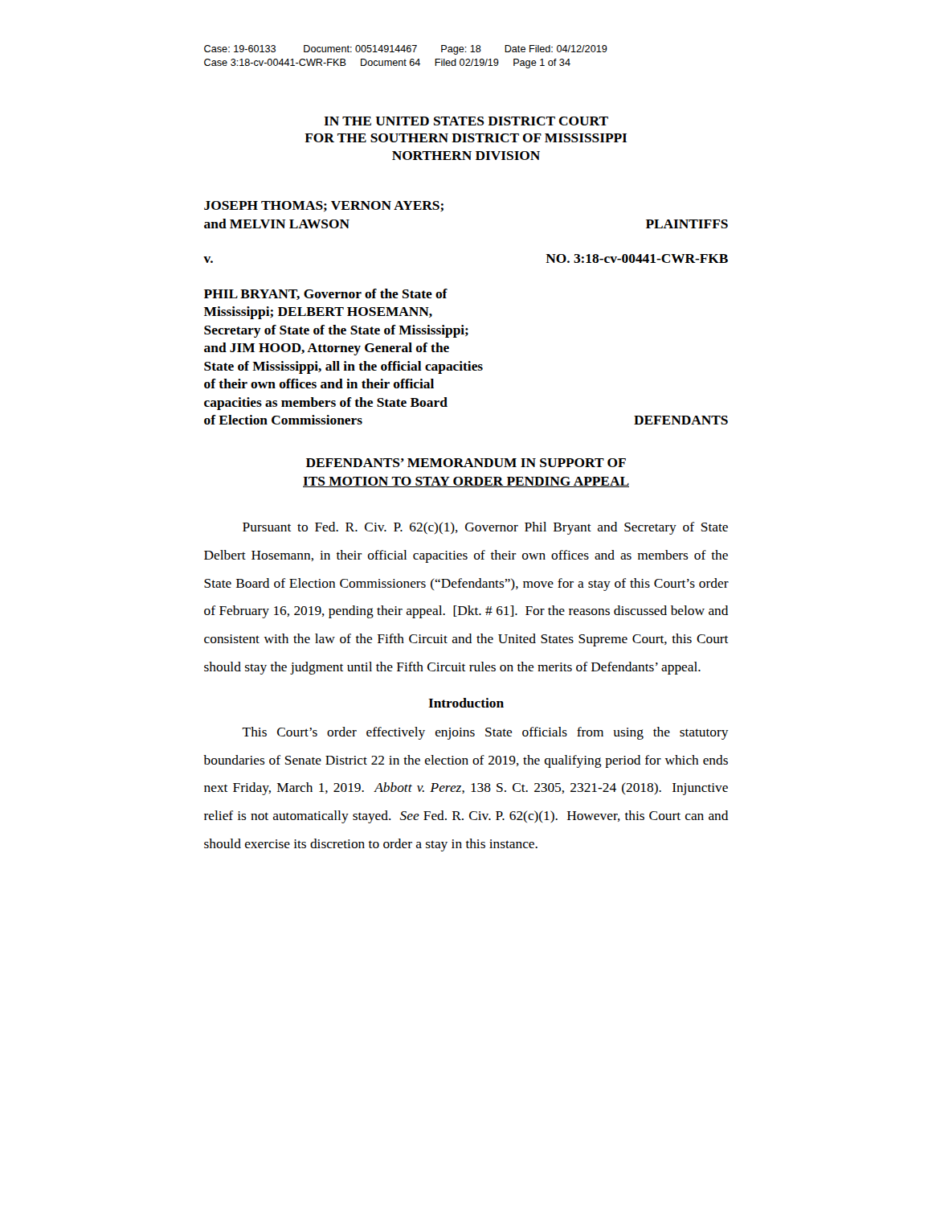Case: 19-60133 Document: 00514914467 Page: 18 Date Filed: 04/12/2019
Case 3:18-cv-00441-CWR-FKB Document 64 Filed 02/19/19 Page 1 of 34
IN THE UNITED STATES DISTRICT COURT
FOR THE SOUTHERN DISTRICT OF MISSISSIPPI
NORTHERN DIVISION
| JOSEPH THOMAS; VERNON AYERS; and MELVIN LAWSON | PLAINTIFFS |
| v. | NO. 3:18-cv-00441-CWR-FKB |
| PHIL BRYANT, Governor of the State of Mississippi; DELBERT HOSEMANN, Secretary of State of the State of Mississippi; and JIM HOOD, Attorney General of the State of Mississippi, all in the official capacities of their own offices and in their official capacities as members of the State Board of Election Commissioners | DEFENDANTS |
DEFENDANTS’ MEMORANDUM IN SUPPORT OF
ITS MOTION TO STAY ORDER PENDING APPEAL
Pursuant to Fed. R. Civ. P. 62(c)(1), Governor Phil Bryant and Secretary of State Delbert Hosemann, in their official capacities of their own offices and as members of the State Board of Election Commissioners (“Defendants”), move for a stay of this Court’s order of February 16, 2019, pending their appeal. [Dkt. # 61]. For the reasons discussed below and consistent with the law of the Fifth Circuit and the United States Supreme Court, this Court should stay the judgment until the Fifth Circuit rules on the merits of Defendants’ appeal.
Introduction
This Court’s order effectively enjoins State officials from using the statutory boundaries of Senate District 22 in the election of 2019, the qualifying period for which ends next Friday, March 1, 2019. Abbott v. Perez, 138 S. Ct. 2305, 2321-24 (2018). Injunctive relief is not automatically stayed. See Fed. R. Civ. P. 62(c)(1). However, this Court can and should exercise its discretion to order a stay in this instance.